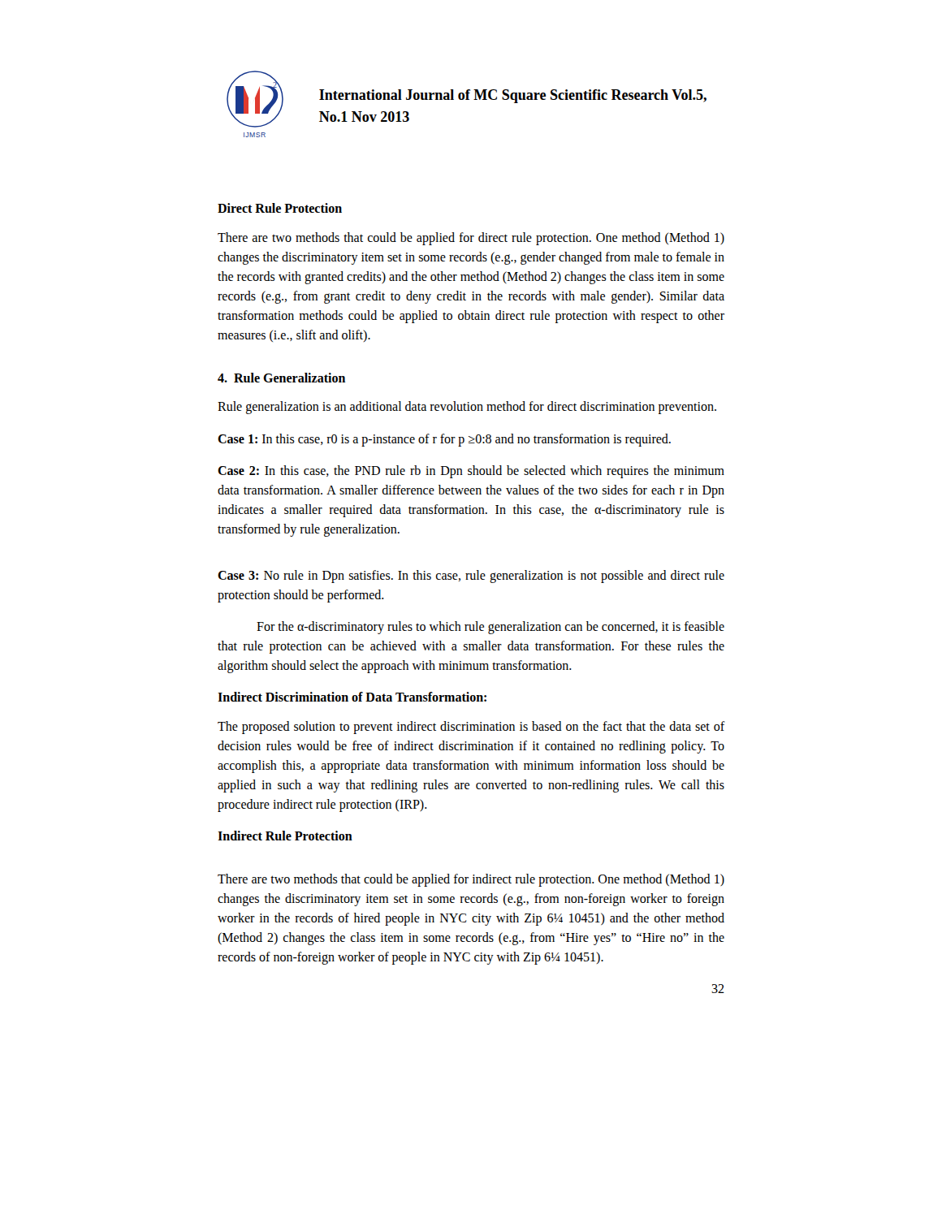2
IJMSR
International Journal of MC Square Scientific Research Vol.5, No.1 Nov 2013
Direct Rule Protection
There are two methods that could be applied for direct rule protection. One method (Method 1) changes the discriminatory item set in some records (e.g., gender changed from male to female in the records with granted credits) and the other method (Method 2) changes the class item in some records (e.g., from grant credit to deny credit in the records with male gender). Similar data transformation methods could be applied to obtain direct rule protection with respect to other measures (i.e., slift and olift).
4. Rule Generalization
Rule generalization is an additional data revolution method for direct discrimination prevention.
Case 1: In this case, r0 is a p-instance of r for p ≥0:8 and no transformation is required.
Case 2: In this case, the PND rule rb in Dpn should be selected which requires the minimum data transformation. A smaller difference between the values of the two sides for each r in Dpn indicates a smaller required data transformation. In this case, the α-discriminatory rule is transformed by rule generalization.
Case 3: No rule in Dpn satisfies. In this case, rule generalization is not possible and direct rule protection should be performed.
For the α-discriminatory rules to which rule generalization can be concerned, it is feasible that rule protection can be achieved with a smaller data transformation. For these rules the algorithm should select the approach with minimum transformation.
Indirect Discrimination of Data Transformation:
The proposed solution to prevent indirect discrimination is based on the fact that the data set of decision rules would be free of indirect discrimination if it contained no redlining policy. To accomplish this, a appropriate data transformation with minimum information loss should be applied in such a way that redlining rules are converted to non-redlining rules. We call this procedure indirect rule protection (IRP).
Indirect Rule Protection
There are two methods that could be applied for indirect rule protection. One method (Method 1) changes the discriminatory item set in some records (e.g., from non-foreign worker to foreign worker in the records of hired people in NYC city with Zip 6¼ 10451) and the other method (Method 2) changes the class item in some records (e.g., from “Hire yes” to “Hire no” in the records of non-foreign worker of people in NYC city with Zip 6¼ 10451).
32